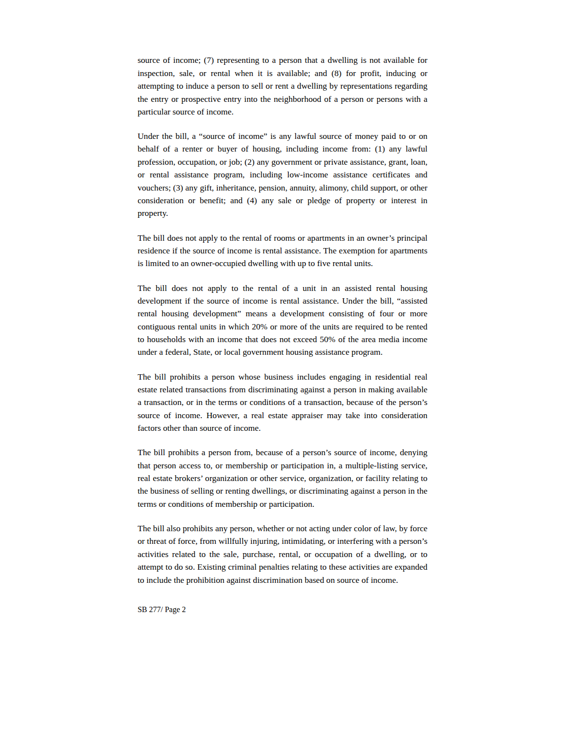source of income; (7) representing to a person that a dwelling is not available for inspection, sale, or rental when it is available; and (8) for profit, inducing or attempting to induce a person to sell or rent a dwelling by representations regarding the entry or prospective entry into the neighborhood of a person or persons with a particular source of income.
Under the bill, a “source of income” is any lawful source of money paid to or on behalf of a renter or buyer of housing, including income from: (1) any lawful profession, occupation, or job; (2) any government or private assistance, grant, loan, or rental assistance program, including low-income assistance certificates and vouchers; (3) any gift, inheritance, pension, annuity, alimony, child support, or other consideration or benefit; and (4) any sale or pledge of property or interest in property.
The bill does not apply to the rental of rooms or apartments in an owner’s principal residence if the source of income is rental assistance. The exemption for apartments is limited to an owner-occupied dwelling with up to five rental units.
The bill does not apply to the rental of a unit in an assisted rental housing development if the source of income is rental assistance. Under the bill, “assisted rental housing development” means a development consisting of four or more contiguous rental units in which 20% or more of the units are required to be rented to households with an income that does not exceed 50% of the area media income under a federal, State, or local government housing assistance program.
The bill prohibits a person whose business includes engaging in residential real estate related transactions from discriminating against a person in making available a transaction, or in the terms or conditions of a transaction, because of the person’s source of income. However, a real estate appraiser may take into consideration factors other than source of income.
The bill prohibits a person from, because of a person’s source of income, denying that person access to, or membership or participation in, a multiple-listing service, real estate brokers’ organization or other service, organization, or facility relating to the business of selling or renting dwellings, or discriminating against a person in the terms or conditions of membership or participation.
The bill also prohibits any person, whether or not acting under color of law, by force or threat of force, from willfully injuring, intimidating, or interfering with a person’s activities related to the sale, purchase, rental, or occupation of a dwelling, or to attempt to do so. Existing criminal penalties relating to these activities are expanded to include the prohibition against discrimination based on source of income.
SB 277/ Page 2